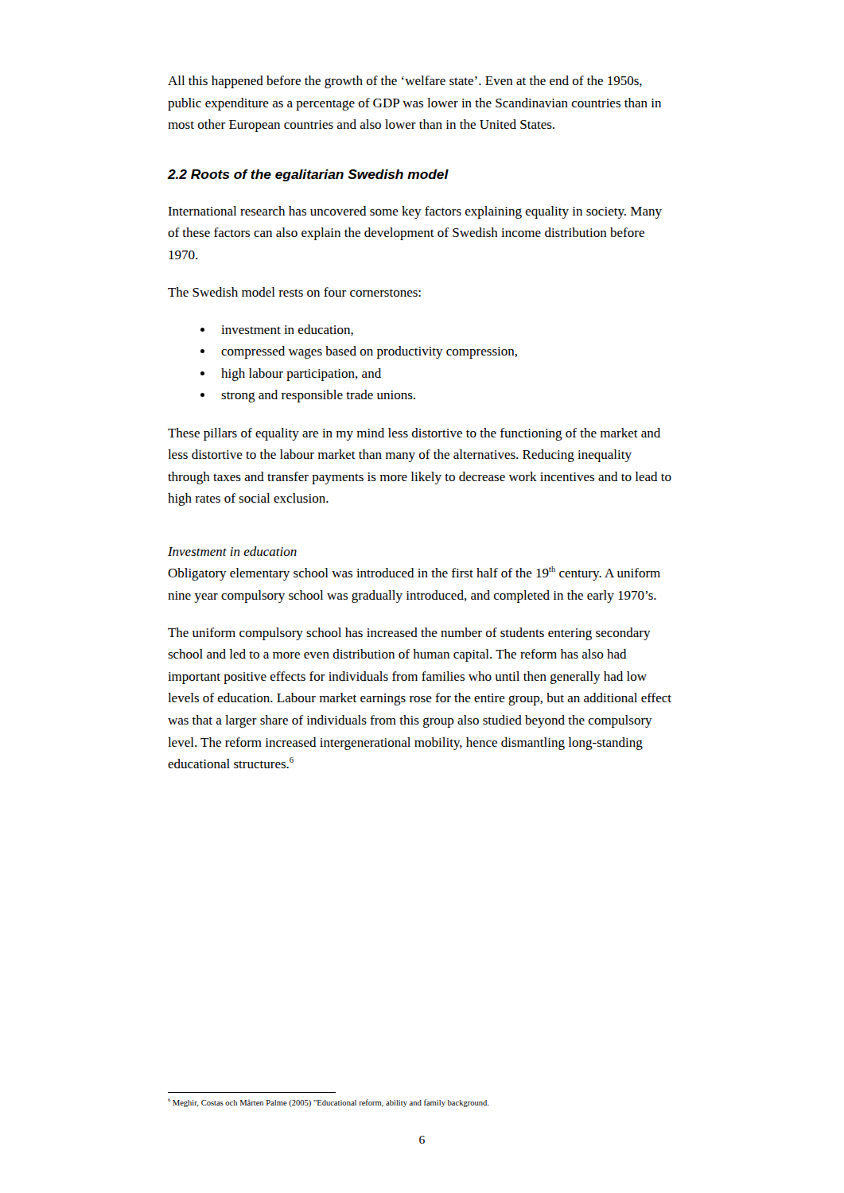All this happened before the growth of the ‘welfare state’. Even at the end of the 1950s, public expenditure as a percentage of GDP was lower in the Scandinavian countries than in most other European countries and also lower than in the United States.
2.2 Roots of the egalitarian Swedish model
International research has uncovered some key factors explaining equality in society. Many of these factors can also explain the development of Swedish income distribution before 1970.
The Swedish model rests on four cornerstones:
investment in education,
compressed wages based on productivity compression,
high labour participation, and
strong and responsible trade unions.
These pillars of equality are in my mind less distortive to the functioning of the market and less distortive to the labour market than many of the alternatives. Reducing inequality through taxes and transfer payments is more likely to decrease work incentives and to lead to high rates of social exclusion.
Investment in education
Obligatory elementary school was introduced in the first half of the 19th century. A uniform nine year compulsory school was gradually introduced, and completed in the early 1970’s.
The uniform compulsory school has increased the number of students entering secondary school and led to a more even distribution of human capital. The reform has also had important positive effects for individuals from families who until then generally had low levels of education. Labour market earnings rose for the entire group, but an additional effect was that a larger share of individuals from this group also studied beyond the compulsory level. The reform increased intergenerational mobility, hence dismantling long-standing educational structures.6
6 Meghir, Costas och Mårten Palme (2005) "Educational reform, ability and family background.
6